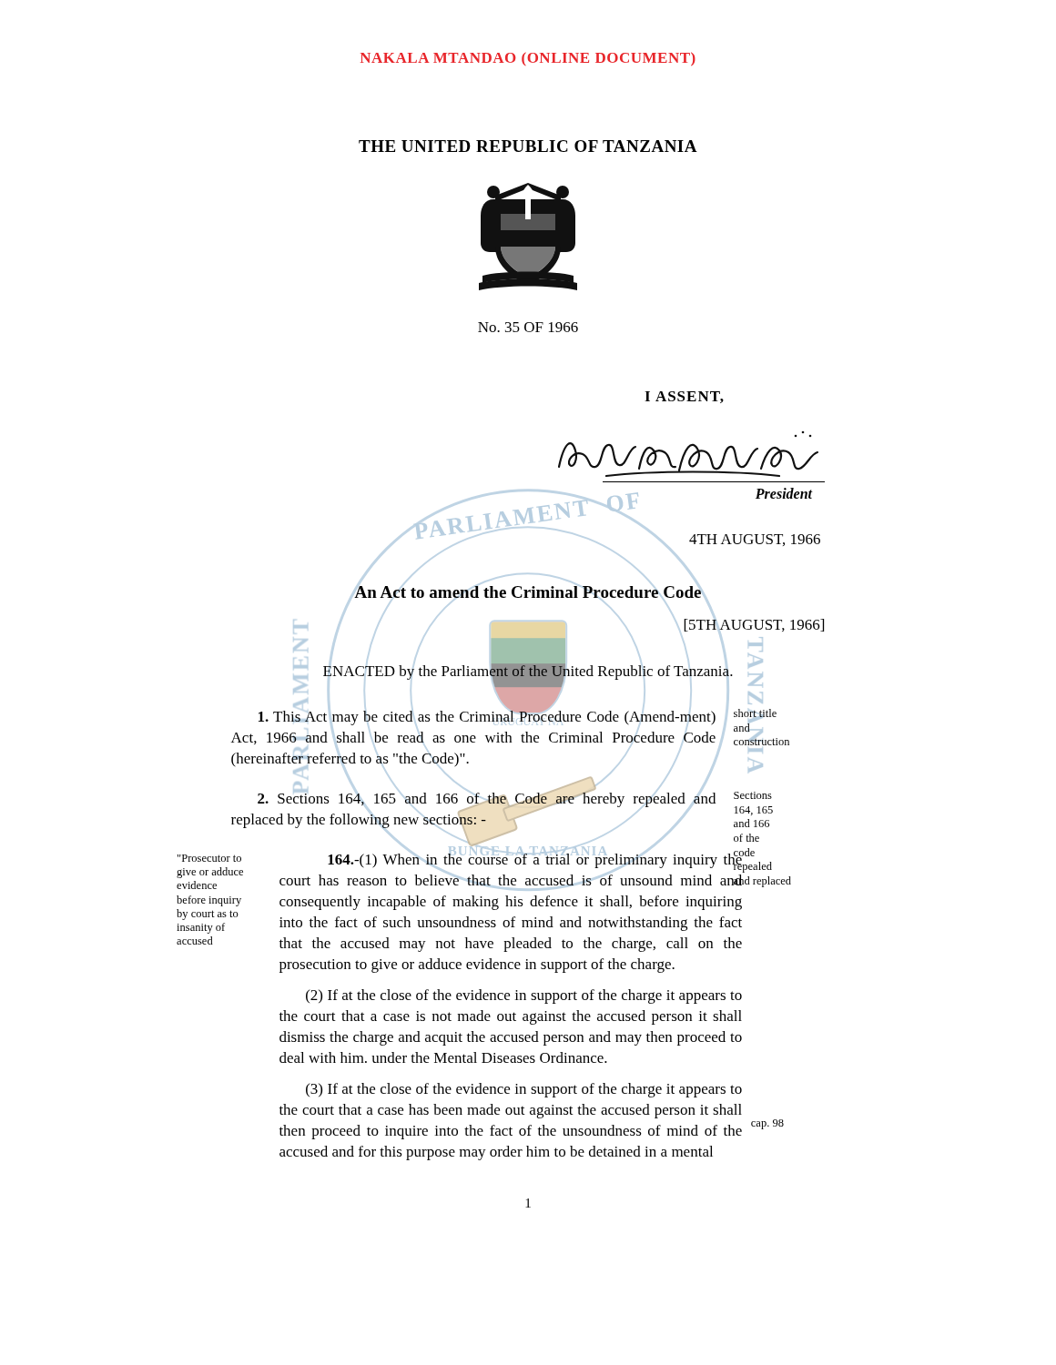PARLIAMENT OF
PARLIAMENT
TANZANIA
BUNGE LA TANZANIA
URUGUAY NA
NAKALA MTANDAO (ONLINE DOCUMENT)
THE UNITED REPUBLIC OF TANZANIA
No. 35 OF 1966
I ASSENT,
President
4TH AUGUST, 1966
An Act to amend the Criminal Procedure Code
[5TH AUGUST, 1966]
ENACTED by the Parliament of the United Republic of Tanzania.
short title
and
construction
1. This Act may be cited as the Criminal Procedure Code (Amend-ment) Act, 1966 and shall be read as one with the Criminal Procedure Code (hereinafter referred to as "the Code)".
Sections
164, 165
and 166
of the
code
repealed
and replaced
2. Sections 164, 165 and 166 of the Code are hereby repealed and replaced by the following new sections: -
"Prosecutor to give or adduce evidence before inquiry by court as to insanity of accused
164.-(1) When in the course of a trial or preliminary inquiry the court has reason to believe that the accused is of unsound mind and consequently incapable of making his defence it shall, before inquiring into the fact of such unsoundness of mind and notwithstanding the fact that the accused may not have pleaded to the charge, call on the prosecution to give or adduce evidence in support of the charge.
(2) If at the close of the evidence in support of the charge it appears to the court that a case is not made out against the accused person it shall dismiss the charge and acquit the accused person and may then proceed to deal with him. under the Mental Diseases Ordinance.
(3) If at the close of the evidence in support of the charge it appears to the court that a case has been made out against the accused person it shall then proceed to inquire into the fact of the unsoundness of mind of the accused and for this purpose may order him to be detained in a mental
cap. 98
1